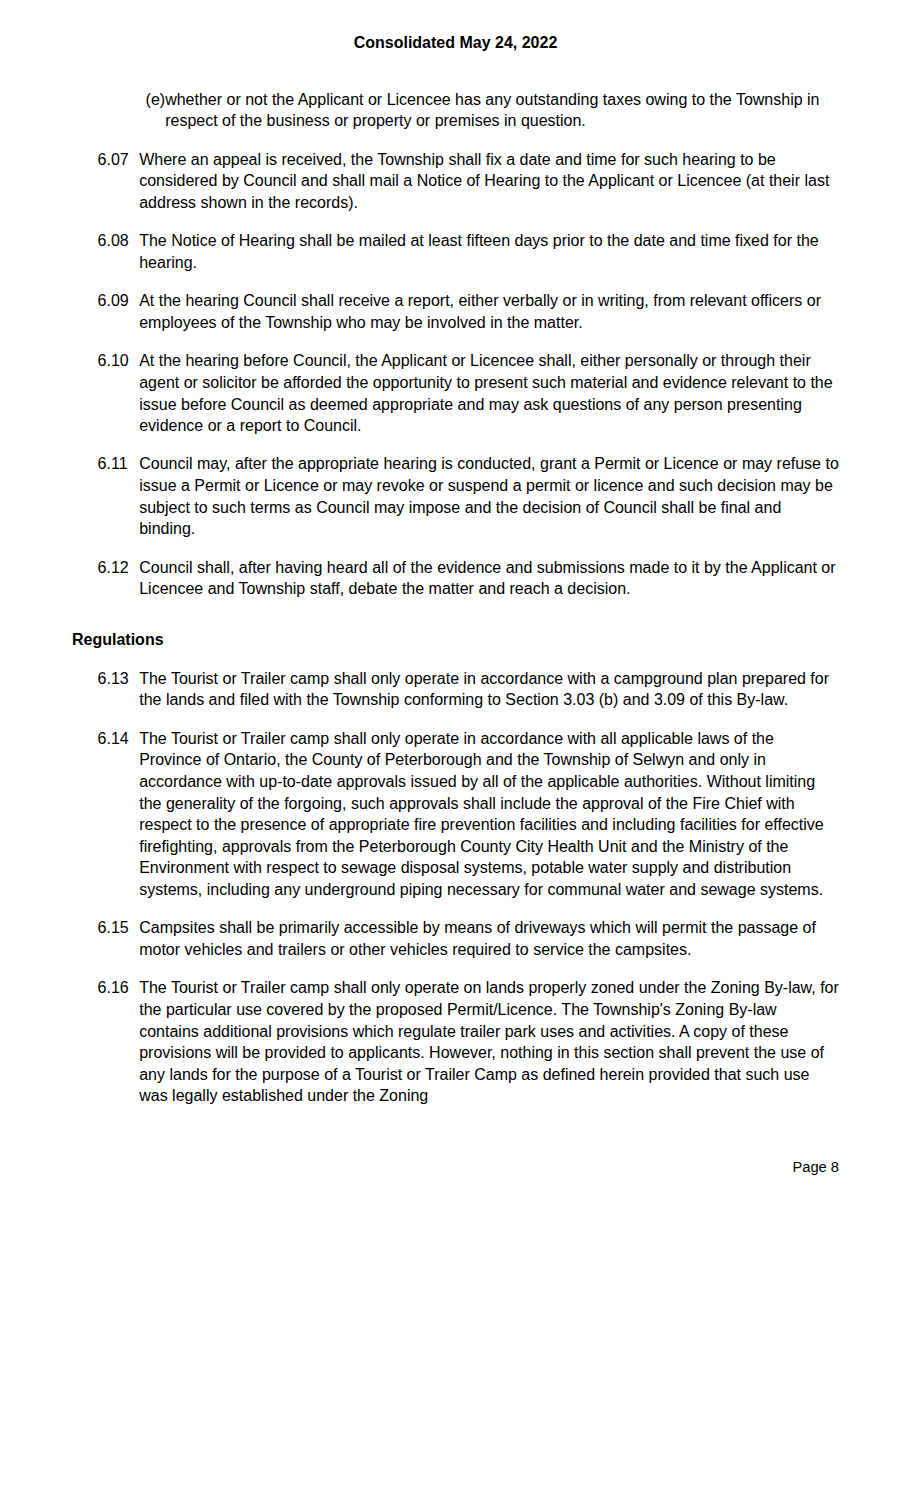Consolidated May 24, 2022
(e)
whether or not the Applicant or Licencee has any outstanding taxes owing to the Township in respect of the business or property or premises in question.
6.07
Where an appeal is received, the Township shall fix a date and time for such hearing to be considered by Council and shall mail a Notice of Hearing to the Applicant or Licencee (at their last address shown in the records).
6.08
The Notice of Hearing shall be mailed at least fifteen days prior to the date and time fixed for the hearing.
6.09
At the hearing Council shall receive a report, either verbally or in writing, from relevant officers or employees of the Township who may be involved in the matter.
6.10
At the hearing before Council, the Applicant or Licencee shall, either personally or through their agent or solicitor be afforded the opportunity to present such material and evidence relevant to the issue before Council as deemed appropriate and may ask questions of any person presenting evidence or a report to Council.
6.11
Council may, after the appropriate hearing is conducted, grant a Permit or Licence or may refuse to issue a Permit or Licence or may revoke or suspend a permit or licence and such decision may be subject to such terms as Council may impose and the decision of Council shall be final and binding.
6.12
Council shall, after having heard all of the evidence and submissions made to it by the Applicant or Licencee and Township staff, debate the matter and reach a decision.
Regulations
6.13
The Tourist or Trailer camp shall only operate in accordance with a campground plan prepared for the lands and filed with the Township conforming to Section 3.03 (b) and 3.09 of this By-law.
6.14
The Tourist or Trailer camp shall only operate in accordance with all applicable laws of the Province of Ontario, the County of Peterborough and the Township of Selwyn and only in accordance with up-to-date approvals issued by all of the applicable authorities. Without limiting the generality of the forgoing, such approvals shall include the approval of the Fire Chief with respect to the presence of appropriate fire prevention facilities and including facilities for effective firefighting, approvals from the Peterborough County City Health Unit and the Ministry of the Environment with respect to sewage disposal systems, potable water supply and distribution systems, including any underground piping necessary for communal water and sewage systems.
6.15
Campsites shall be primarily accessible by means of driveways which will permit the passage of motor vehicles and trailers or other vehicles required to service the campsites.
6.16
The Tourist or Trailer camp shall only operate on lands properly zoned under the Zoning By-law, for the particular use covered by the proposed Permit/Licence. The Township's Zoning By-law contains additional provisions which regulate trailer park uses and activities. A copy of these provisions will be provided to applicants. However, nothing in this section shall prevent the use of any lands for the purpose of a Tourist or Trailer Camp as defined herein provided that such use was legally established under the Zoning
Page 8